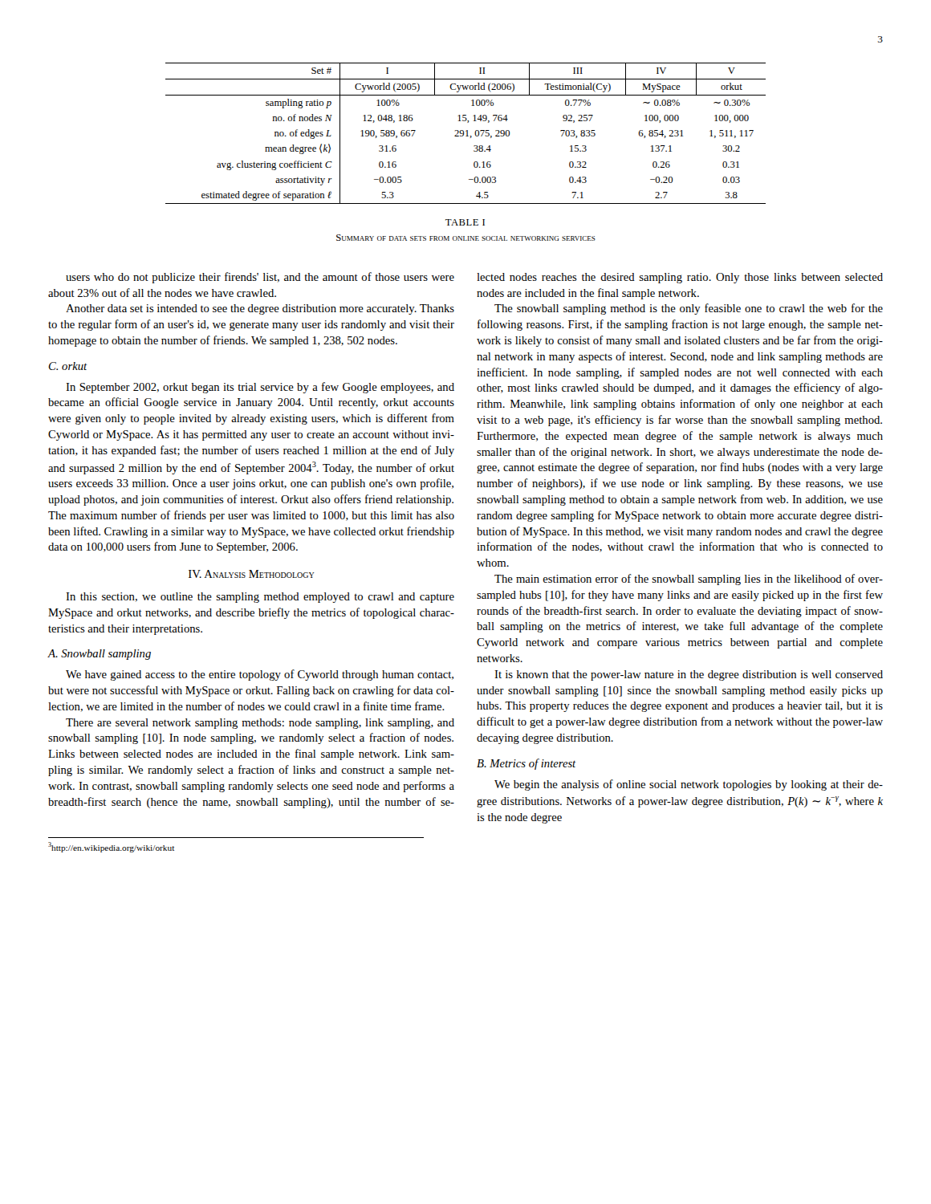3
| Set # | I | II | III | IV | V |
| | Cyworld (2005) | Cyworld (2006) | Testimonial(Cy) | MySpace | orkut |
| sampling ratio p | 100% | 100% | 0.77% | ∼ 0.08% | ∼ 0.30% |
| no. of nodes N | 12, 048, 186 | 15, 149, 764 | 92, 257 | 100, 000 | 100, 000 |
| no. of edges L | 190, 589, 667 | 291, 075, 290 | 703, 835 | 6, 854, 231 | 1, 511, 117 |
| mean degree ⟨ k ⟩ | 31.6 | 38.4 | 15.3 | 137.1 | 30.2 |
| avg. clustering coefficient C | 0.16 | 0.16 | 0.32 | 0.26 | 0.31 |
| assortativity r | −0.005 | −0.003 | 0.43 | −0.20 | 0.03 |
| estimated degree of separation ℓ | 5.3 | 4.5 | 7.1 | 2.7 | 3.8 |
TABLE I
Summary of data sets from online social networking services
users who do not publicize their firends' list, and the amount of those users were about 23% out of all the nodes we have crawled.
Another data set is intended to see the degree distribution more accurately. Thanks to the regular form of an user's id, we generate many user ids randomly and visit their homepage to obtain the number of friends. We sampled 1, 238, 502 nodes.
C. orkut
In September 2002, orkut began its trial service by a few Google employees, and became an official Google service in January 2004. Until recently, orkut accounts were given only to people invited by already existing users, which is different from Cyworld or MySpace. As it has permitted any user to create an account without invitation, it has expanded fast; the number of users reached 1 million at the end of July and surpassed 2 million by the end of September 20043. Today, the number of orkut users exceeds 33 million. Once a user joins orkut, one can publish one's own profile, upload photos, and join communities of interest. Orkut also offers friend relationship. The maximum number of friends per user was limited to 1000, but this limit has also been lifted. Crawling in a similar way to MySpace, we have collected orkut friendship data on 100,000 users from June to September, 2006.
IV. Analysis Methodology
In this section, we outline the sampling method employed to crawl and capture MySpace and orkut networks, and describe briefly the metrics of topological characteristics and their interpretations.
A. Snowball sampling
We have gained access to the entire topology of Cyworld through human contact, but were not successful with MySpace or orkut. Falling back on crawling for data collection, we are limited in the number of nodes we could crawl in a finite time frame.
There are several network sampling methods: node sampling, link sampling, and snowball sampling [10]. In node sampling, we randomly select a fraction of nodes. Links between selected nodes are included in the final sample network. Link sampling is similar. We randomly select a fraction of links and construct a sample network. In contrast, snowball sampling randomly selects one seed node and performs a breadth-first search (hence the name, snowball sampling), until the number of selected nodes reaches the desired sampling ratio. Only those links between selected nodes are included in the final sample network.
The snowball sampling method is the only feasible one to crawl the web for the following reasons. First, if the sampling fraction is not large enough, the sample network is likely to consist of many small and isolated clusters and be far from the original network in many aspects of interest. Second, node and link sampling methods are inefficient. In node sampling, if sampled nodes are not well connected with each other, most links crawled should be dumped, and it damages the efficiency of algorithm. Meanwhile, link sampling obtains information of only one neighbor at each visit to a web page, it's efficiency is far worse than the snowball sampling method. Furthermore, the expected mean degree of the sample network is always much smaller than of the original network. In short, we always underestimate the node degree, cannot estimate the degree of separation, nor find hubs (nodes with a very large number of neighbors), if we use node or link sampling. By these reasons, we use snowball sampling method to obtain a sample network from web. In addition, we use random degree sampling for MySpace network to obtain more accurate degree distribution of MySpace. In this method, we visit many random nodes and crawl the degree information of the nodes, without crawl the information that who is connected to whom.
The main estimation error of the snowball sampling lies in the likelihood of oversampled hubs [10], for they have many links and are easily picked up in the first few rounds of the breadth-first search. In order to evaluate the deviating impact of snowball sampling on the metrics of interest, we take full advantage of the complete Cyworld network and compare various metrics between partial and complete networks.
It is known that the power-law nature in the degree distribution is well conserved under snowball sampling [10] since the snowball sampling method easily picks up hubs. This property reduces the degree exponent and produces a heavier tail, but it is difficult to get a power-law degree distribution from a network without the power-law decaying degree distribution.
B. Metrics of interest
We begin the analysis of online social network topologies by looking at their degree distributions. Networks of a power-law degree distribution, P(k) ∼ k−γ, where k is the node degree
3http://en.wikipedia.org/wiki/orkut